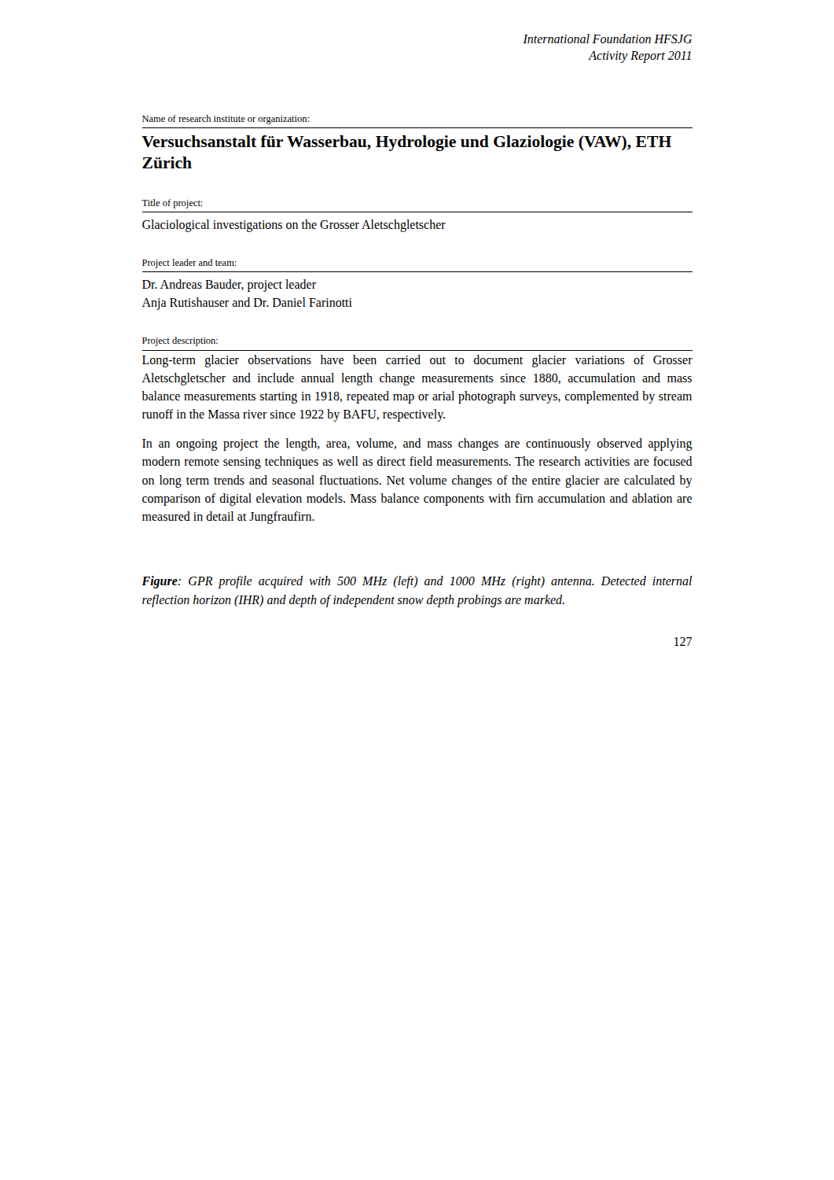International Foundation HFSJG
Activity Report 2011
Name of research institute or organization:
Versuchsanstalt für Wasserbau, Hydrologie und Glaziologie (VAW), ETH Zürich
Title of project:
Glaciological investigations on the Grosser Aletschgletscher
Project leader and team:
Dr. Andreas Bauder, project leader
Anja Rutishauser and Dr. Daniel Farinotti
Project description:
Long-term glacier observations have been carried out to document glacier variations of Grosser Aletschgletscher and include annual length change measurements since 1880, accumulation and mass balance measurements starting in 1918, repeated map or arial photograph surveys, complemented by stream runoff in the Massa river since 1922 by BAFU, respectively.
In an ongoing project the length, area, volume, and mass changes are continuously observed applying modern remote sensing techniques as well as direct field measurements. The research activities are focused on long term trends and seasonal fluctuations. Net volume changes of the entire glacier are calculated by comparison of digital elevation models. Mass balance components with firn accumulation and ablation are measured in detail at Jungfraufirn.
Figure: GPR profile acquired with 500 MHz (left) and 1000 MHz (right) antenna. Detected internal reflection horizon (IHR) and depth of independent snow depth probings are marked.
127